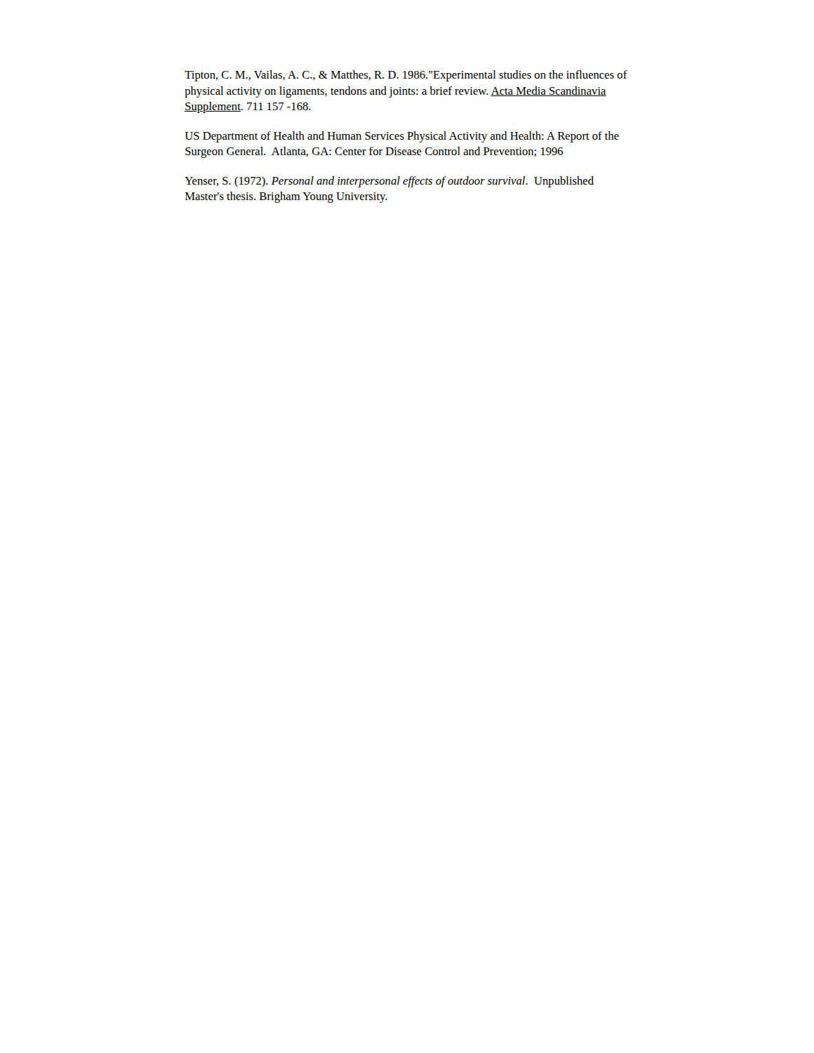Tipton, C. M., Vailas, A. C., & Matthes, R. D. 1986."Experimental studies on the influences of physical activity on ligaments, tendons and joints: a brief review. Acta Media Scandinavia Supplement. 711 157 -168.
US Department of Health and Human Services Physical Activity and Health: A Report of the Surgeon General. Atlanta, GA: Center for Disease Control and Prevention; 1996
Yenser, S. (1972). Personal and interpersonal effects of outdoor survival. Unpublished Master's thesis. Brigham Young University.